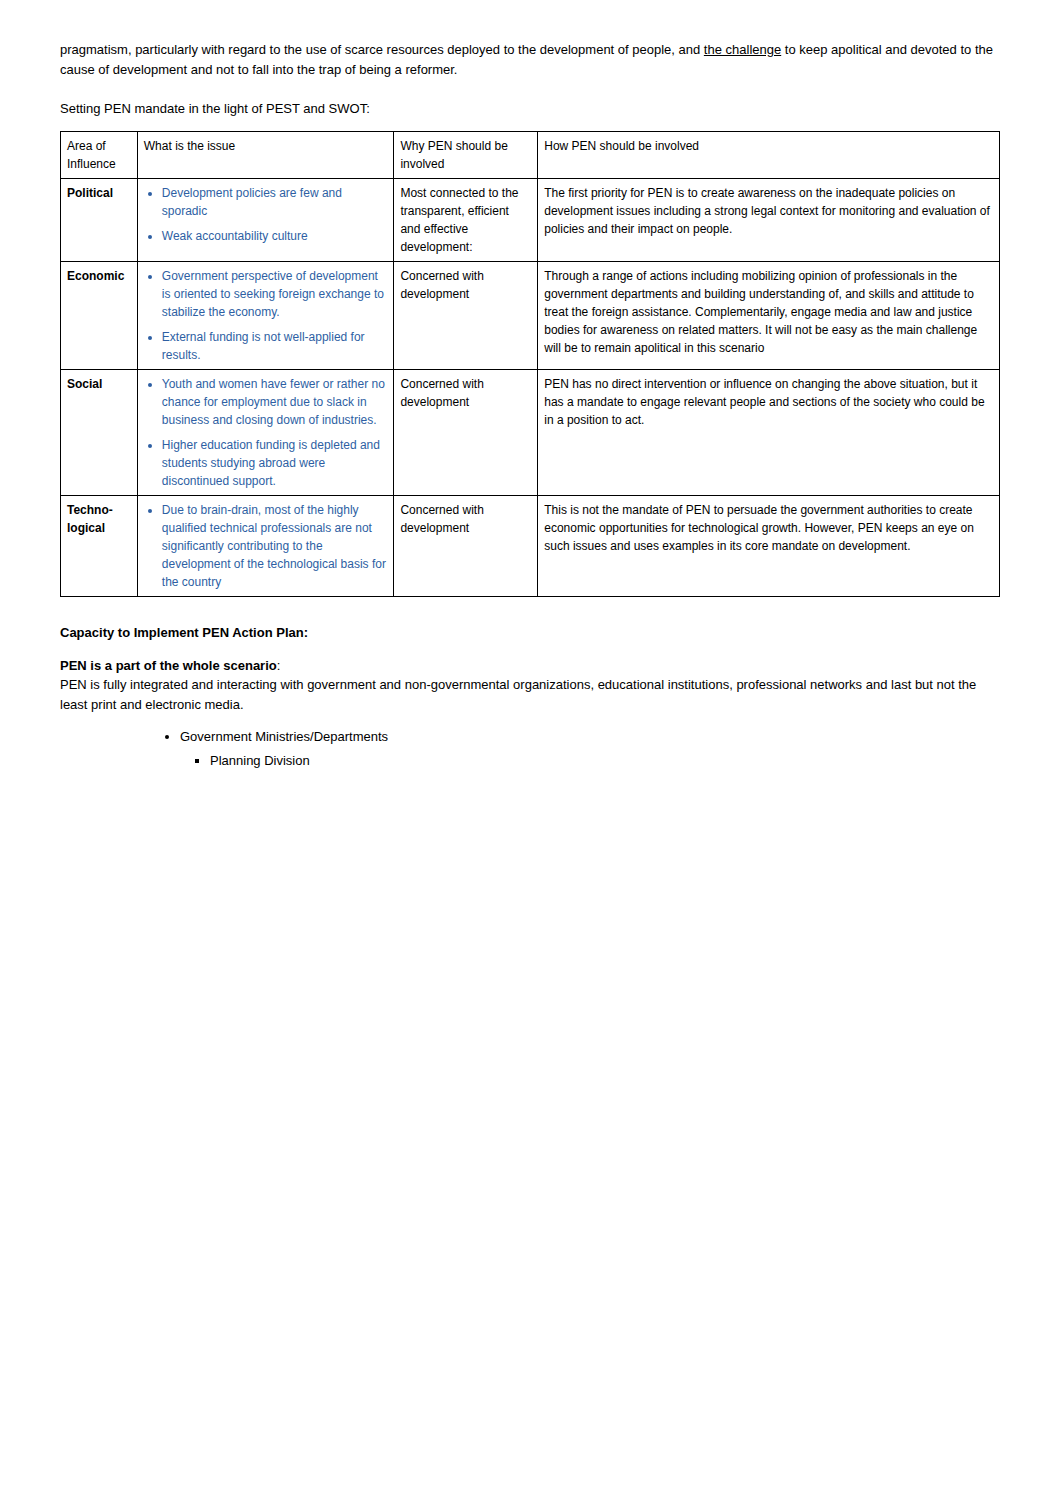pragmatism, particularly with regard to the use of scarce resources deployed to the development of people, and the challenge to keep apolitical and devoted to the cause of development and not to fall into the trap of being a reformer.
Setting PEN mandate in the light of PEST and SWOT:
| Area of Influence | What is the issue | Why PEN should be involved | How PEN should be involved |
| --- | --- | --- | --- |
| Political | Development policies are few and sporadic Weak accountability culture | Most connected to the transparent, efficient and effective development: | The first priority for PEN is to create awareness on the inadequate policies on development issues including a strong legal context for monitoring and evaluation of policies and their impact on people. |
| Economic | Government perspective of development is oriented to seeking foreign exchange to stabilize the economy. External funding is not well-applied for results. | Concerned with development | Through a range of actions including mobilizing opinion of professionals in the government departments and building understanding of, and skills and attitude to treat the foreign assistance. Complementarily, engage media and law and justice bodies for awareness on related matters. It will not be easy as the main challenge will be to remain apolitical in this scenario |
| Social | Youth and women have fewer or rather no chance for employment due to slack in business and closing down of industries. Higher education funding is depleted and students studying abroad were discontinued support. | Concerned with development | PEN has no direct intervention or influence on changing the above situation, but it has a mandate to engage relevant people and sections of the society who could be in a position to act. |
| Techno-logical | Due to brain-drain, most of the highly qualified technical professionals are not significantly contributing to the development of the technological basis for the country | Concerned with development | This is not the mandate of PEN to persuade the government authorities to create economic opportunities for technological growth. However, PEN keeps an eye on such issues and uses examples in its core mandate on development. |
Capacity to Implement PEN Action Plan:
PEN is a part of the whole scenario:
PEN is fully integrated and interacting with government and non-governmental organizations, educational institutions, professional networks and last but not the least print and electronic media.
Government Ministries/Departments
Planning Division